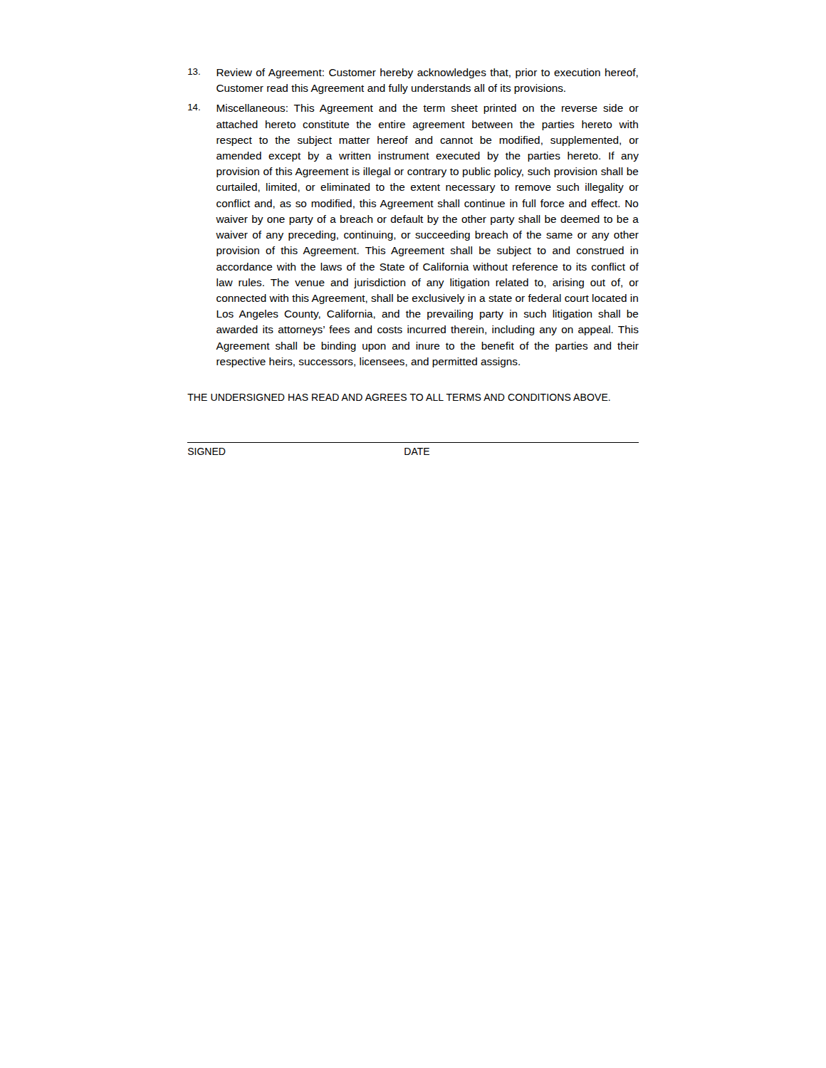13. Review of Agreement: Customer hereby acknowledges that, prior to execution hereof, Customer read this Agreement and fully understands all of its provisions.
14. Miscellaneous: This Agreement and the term sheet printed on the reverse side or attached hereto constitute the entire agreement between the parties hereto with respect to the subject matter hereof and cannot be modified, supplemented, or amended except by a written instrument executed by the parties hereto. If any provision of this Agreement is illegal or contrary to public policy, such provision shall be curtailed, limited, or eliminated to the extent necessary to remove such illegality or conflict and, as so modified, this Agreement shall continue in full force and effect. No waiver by one party of a breach or default by the other party shall be deemed to be a waiver of any preceding, continuing, or succeeding breach of the same or any other provision of this Agreement. This Agreement shall be subject to and construed in accordance with the laws of the State of California without reference to its conflict of law rules. The venue and jurisdiction of any litigation related to, arising out of, or connected with this Agreement, shall be exclusively in a state or federal court located in Los Angeles County, California, and the prevailing party in such litigation shall be awarded its attorneys’ fees and costs incurred therein, including any on appeal. This Agreement shall be binding upon and inure to the benefit of the parties and their respective heirs, successors, licensees, and permitted assigns.
THE UNDERSIGNED HAS READ AND AGREES TO ALL TERMS AND CONDITIONS ABOVE.
SIGNED DATE